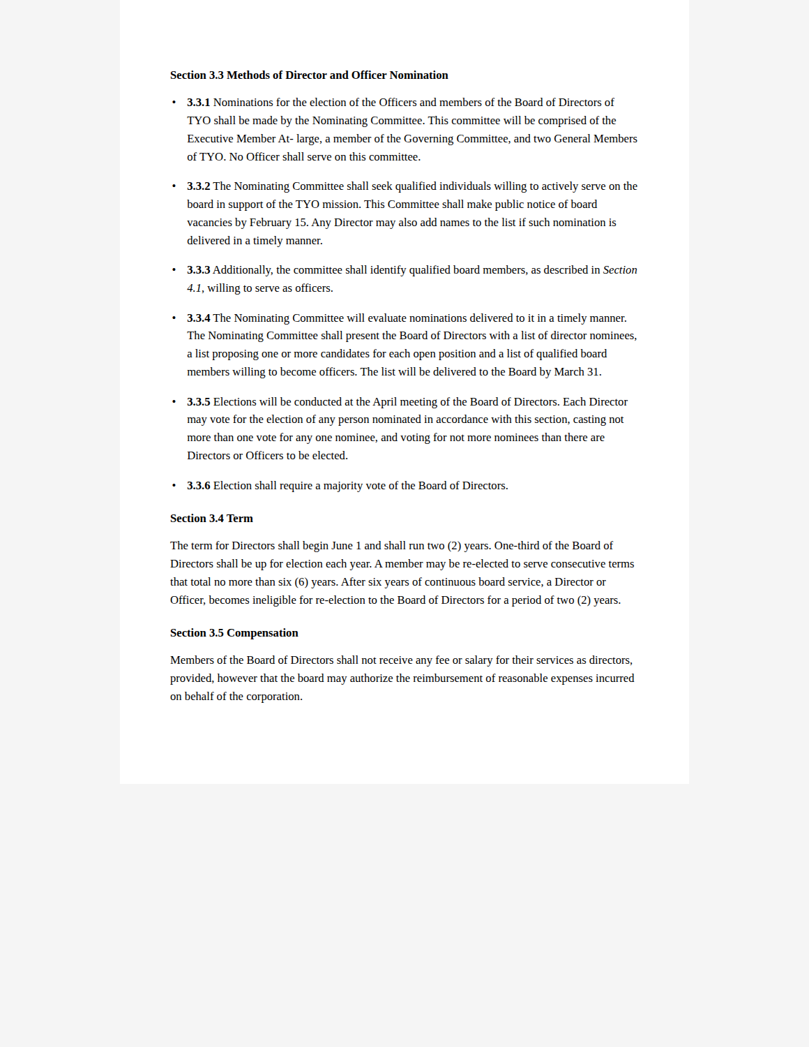Section 3.3 Methods of Director and Officer Nomination
3.3.1 Nominations for the election of the Officers and members of the Board of Directors of TYO shall be made by the Nominating Committee. This committee will be comprised of the Executive Member At- large, a member of the Governing Committee, and two General Members of TYO. No Officer shall serve on this committee.
3.3.2 The Nominating Committee shall seek qualified individuals willing to actively serve on the board in support of the TYO mission. This Committee shall make public notice of board vacancies by February 15. Any Director may also add names to the list if such nomination is delivered in a timely manner.
3.3.3 Additionally, the committee shall identify qualified board members, as described in Section 4.1, willing to serve as officers.
3.3.4 The Nominating Committee will evaluate nominations delivered to it in a timely manner. The Nominating Committee shall present the Board of Directors with a list of director nominees, a list proposing one or more candidates for each open position and a list of qualified board members willing to become officers. The list will be delivered to the Board by March 31.
3.3.5 Elections will be conducted at the April meeting of the Board of Directors. Each Director may vote for the election of any person nominated in accordance with this section, casting not more than one vote for any one nominee, and voting for not more nominees than there are Directors or Officers to be elected.
3.3.6 Election shall require a majority vote of the Board of Directors.
Section 3.4 Term
The term for Directors shall begin June 1 and shall run two (2) years. One-third of the Board of Directors shall be up for election each year. A member may be re-elected to serve consecutive terms that total no more than six (6) years. After six years of continuous board service, a Director or Officer, becomes ineligible for re-election to the Board of Directors for a period of two (2) years.
Section 3.5 Compensation
Members of the Board of Directors shall not receive any fee or salary for their services as directors, provided, however that the board may authorize the reimbursement of reasonable expenses incurred on behalf of the corporation.